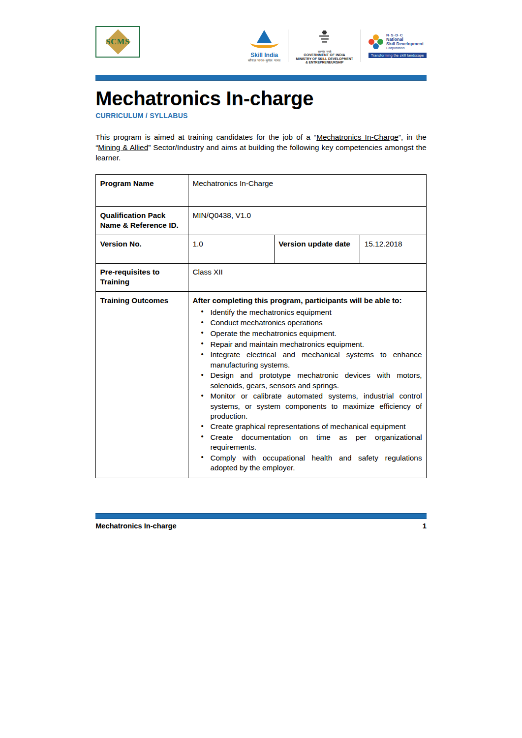SCMS
Skill India
कौशल भारत-कुशल भारत
सत्यमेव जयते
GOVERNMENT OF INDIA
MINISTRY OF SKILL DEVELOPMENT
& ENTREPRENEURSHIP
N·S·D·C
National
Skill Development
Corporation
Transforming the skill landscape
Mechatronics In-charge
CURRICULUM / SYLLABUS
This program is aimed at training candidates for the job of a “Mechatronics In-Charge”, in the “Mining & Allied” Sector/Industry and aims at building the following key competencies amongst the learner.
| Program Name | Mechatronics In-Charge |
| Qualification Pack Name & Reference ID. | MIN/Q0438, V1.0 |
| Version No. | 1.0 | Version update date | 15.12.2018 |
| Pre-requisites to Training | Class XII |
| Training Outcomes | After completing this program, participants will be able to: Identify the mechatronics equipment Conduct mechatronics operations Operate the mechatronics equipment. Repair and maintain mechatronics equipment. Integrate electrical and mechanical systems to enhance manufacturing systems. Design and prototype mechatronic devices with motors, solenoids, gears, sensors and springs. Monitor or calibrate automated systems, industrial control systems, or system components to maximize efficiency of production. Create graphical representations of mechanical equipment Create documentation on time as per organizational requirements. Comply with occupational health and safety regulations adopted by the employer. |
Mechatronics In-charge 1